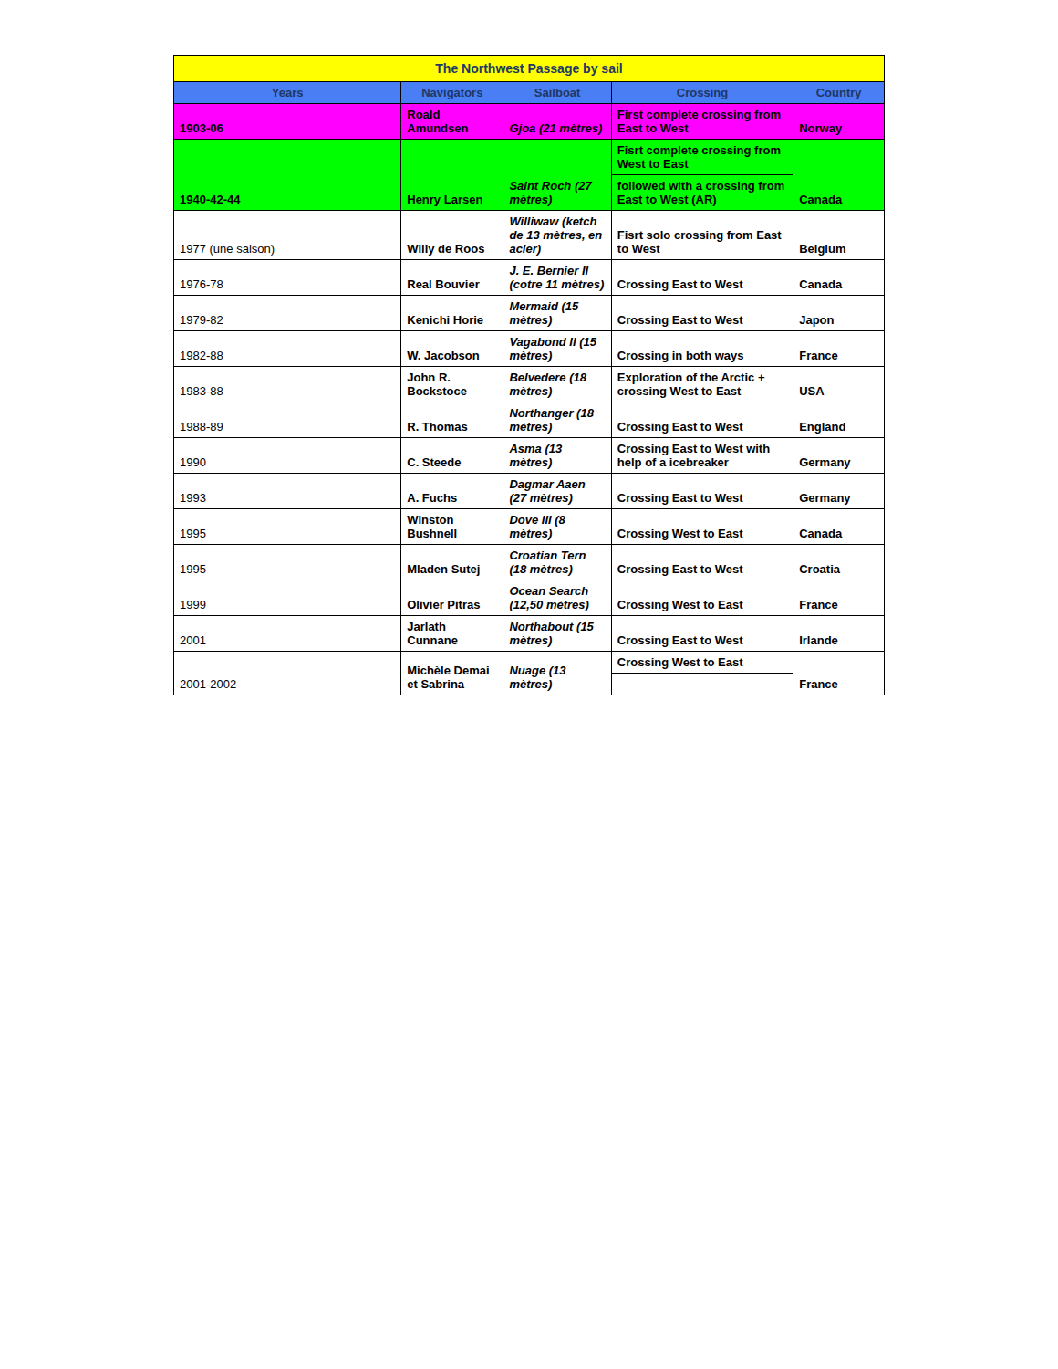| The Northwest Passage by sail |
| Years | Navigators | Sailboat | Crossing | Country |
| 1903-06 | Roald Amundsen | Gjoa (21 mètres) | First complete crossing from East to West | Norway |
| 1940-42-44 | Henry Larsen | Saint Roch (27 mètres) | Fisrt complete crossing from West to East | Canada |
| followed with a crossing from East to West (AR) |
| 1977 (une saison) | Willy de Roos | Williwaw (ketch de 13 mètres, en acier) | Fisrt solo crossing from East to West | Belgium |
| 1976-78 | Real Bouvier | J. E. Bernier II (cotre 11 mètres) | Crossing East to West | Canada |
| 1979-82 | Kenichi Horie | Mermaid (15 mètres) | Crossing East to West | Japon |
| 1982-88 | W. Jacobson | Vagabond II (15 mètres) | Crossing in both ways | France |
| 1983-88 | John R. Bockstoce | Belvedere (18 mètres) | Exploration of the Arctic + crossing West to East | USA |
| 1988-89 | R. Thomas | Northanger (18 mètres) | Crossing East to West | England |
| 1990 | C. Steede | Asma (13 mètres) | Crossing East to West with help of a icebreaker | Germany |
| 1993 | A. Fuchs | Dagmar Aaen (27 mètres) | Crossing East to West | Germany |
| 1995 | Winston Bushnell | Dove III (8 mètres) | Crossing West to East | Canada |
| 1995 | Mladen Sutej | Croatian Tern (18 mètres) | Crossing East to West | Croatia |
| 1999 | Olivier Pitras | Ocean Search (12,50 mètres) | Crossing West to East | France |
| 2001 | Jarlath Cunnane | Northabout (15 mètres) | Crossing East to West | Irlande |
| 2001-2002 | Michèle Demai et Sabrina | Nuage (13 mètres) | Crossing West to East | France |